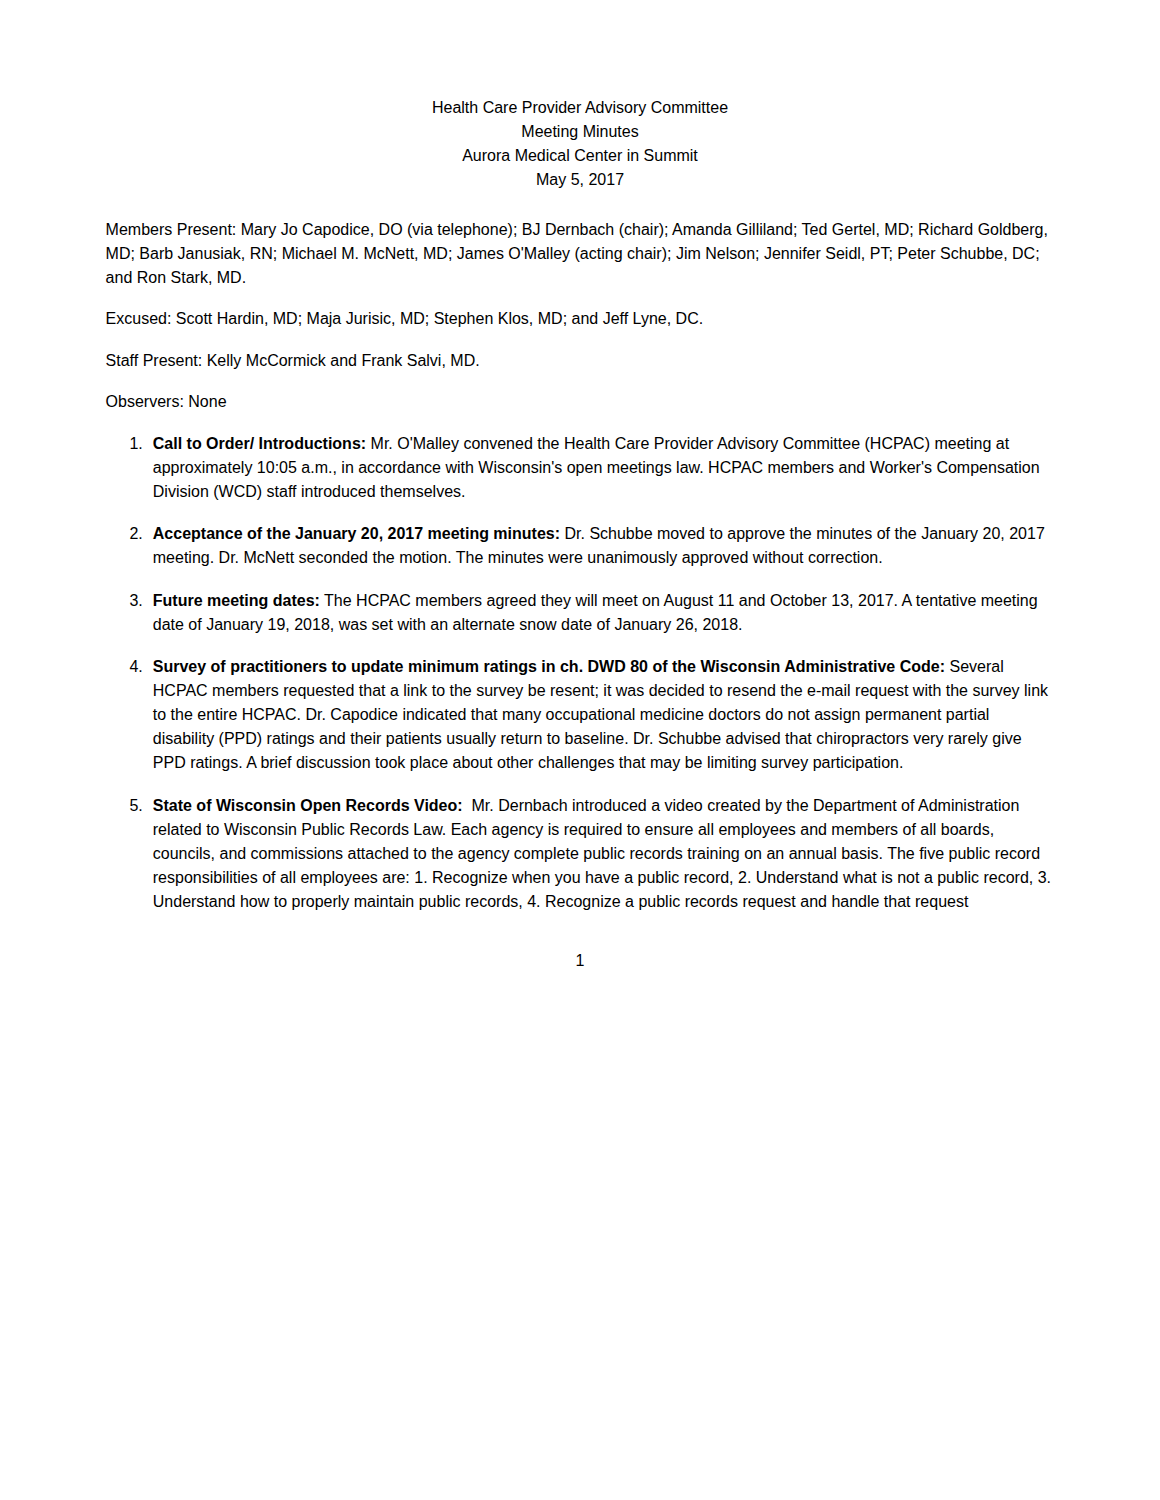Health Care Provider Advisory Committee
Meeting Minutes
Aurora Medical Center in Summit
May 5, 2017
Members Present: Mary Jo Capodice, DO (via telephone); BJ Dernbach (chair); Amanda Gilliland; Ted Gertel, MD; Richard Goldberg, MD; Barb Janusiak, RN; Michael M. McNett, MD; James O'Malley (acting chair); Jim Nelson; Jennifer Seidl, PT; Peter Schubbe, DC; and Ron Stark, MD.
Excused: Scott Hardin, MD; Maja Jurisic, MD; Stephen Klos, MD; and Jeff Lyne, DC.
Staff Present: Kelly McCormick and Frank Salvi, MD.
Observers: None
Call to Order/ Introductions: Mr. O'Malley convened the Health Care Provider Advisory Committee (HCPAC) meeting at approximately 10:05 a.m., in accordance with Wisconsin's open meetings law. HCPAC members and Worker's Compensation Division (WCD) staff introduced themselves.
Acceptance of the January 20, 2017 meeting minutes: Dr. Schubbe moved to approve the minutes of the January 20, 2017 meeting. Dr. McNett seconded the motion. The minutes were unanimously approved without correction.
Future meeting dates: The HCPAC members agreed they will meet on August 11 and October 13, 2017. A tentative meeting date of January 19, 2018, was set with an alternate snow date of January 26, 2018.
Survey of practitioners to update minimum ratings in ch. DWD 80 of the Wisconsin Administrative Code: Several HCPAC members requested that a link to the survey be resent; it was decided to resend the e-mail request with the survey link to the entire HCPAC. Dr. Capodice indicated that many occupational medicine doctors do not assign permanent partial disability (PPD) ratings and their patients usually return to baseline. Dr. Schubbe advised that chiropractors very rarely give PPD ratings. A brief discussion took place about other challenges that may be limiting survey participation.
State of Wisconsin Open Records Video: Mr. Dernbach introduced a video created by the Department of Administration related to Wisconsin Public Records Law. Each agency is required to ensure all employees and members of all boards, councils, and commissions attached to the agency complete public records training on an annual basis. The five public record responsibilities of all employees are: 1. Recognize when you have a public record, 2. Understand what is not a public record, 3. Understand how to properly maintain public records, 4. Recognize a public records request and handle that request
1